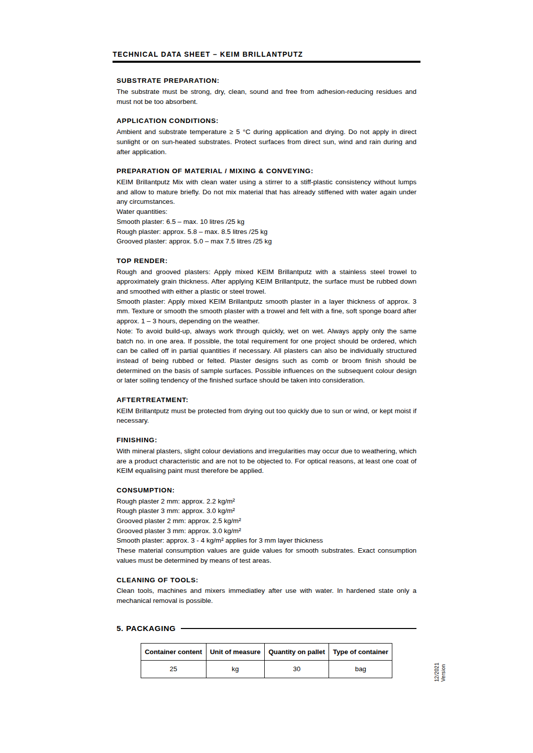Technical data sheet – KEIM Brillantputz
Substrate preparation:
The substrate must be strong, dry, clean, sound and free from adhesion-reducing residues and must not be too absorbent.
Application conditions:
Ambient and substrate temperature ≥ 5 °C during application and drying. Do not apply in direct sunlight or on sun-heated substrates. Protect surfaces from direct sun, wind and rain during and after application.
Preparation of material / mixing & conveying:
KEIM Brillantputz Mix with clean water using a stirrer to a stiff-plastic consistency without lumps and allow to mature briefly. Do not mix material that has already stiffened with water again under any circumstances.
Water quantities:
Smooth plaster: 6.5 – max. 10 litres /25 kg
Rough plaster: approx. 5.8 – max. 8.5 litres /25 kg
Grooved plaster: approx. 5.0 – max 7.5 litres /25 kg
Top render:
Rough and grooved plasters: Apply mixed KEIM Brillantputz with a stainless steel trowel to approximately grain thickness. After applying KEIM Brillantputz, the surface must be rubbed down and smoothed with either a plastic or steel trowel.
Smooth plaster: Apply mixed KEIM Brillantputz smooth plaster in a layer thickness of approx. 3 mm. Texture or smooth the smooth plaster with a trowel and felt with a fine, soft sponge board after approx. 1 – 3 hours, depending on the weather.
Note: To avoid build-up, always work through quickly, wet on wet. Always apply only the same batch no. in one area. If possible, the total requirement for one project should be ordered, which can be called off in partial quantities if necessary. All plasters can also be individually structured instead of being rubbed or felted. Plaster designs such as comb or broom finish should be determined on the basis of sample surfaces. Possible influences on the subsequent colour design or later soiling tendency of the finished surface should be taken into consideration.
Aftertreatment:
KEIM Brillantputz must be protected from drying out too quickly due to sun or wind, or kept moist if necessary.
Finishing:
With mineral plasters, slight colour deviations and irregularities may occur due to weathering, which are a product characteristic and are not to be objected to. For optical reasons, at least one coat of KEIM equalising paint must therefore be applied.
Consumption:
Rough plaster 2 mm: approx. 2.2 kg/m²
Rough plaster 3 mm: approx. 3.0 kg/m²
Grooved plaster 2 mm: approx. 2.5 kg/m²
Grooved plaster 3 mm: approx. 3.0 kg/m²
Smooth plaster: approx. 3 - 4 kg/m² applies for 3 mm layer thickness
These material consumption values are guide values for smooth substrates. Exact consumption values must be determined by means of test areas.
Cleaning of tools:
Clean tools, machines and mixers immediatley after use with water. In hardened state only a mechanical removal is possible.
5. PACKAGING
| Container content | Unit of measure | Quantity on pallet | Type of container |
| --- | --- | --- | --- |
| 25 | kg | 30 | bag |
12/2021 Version